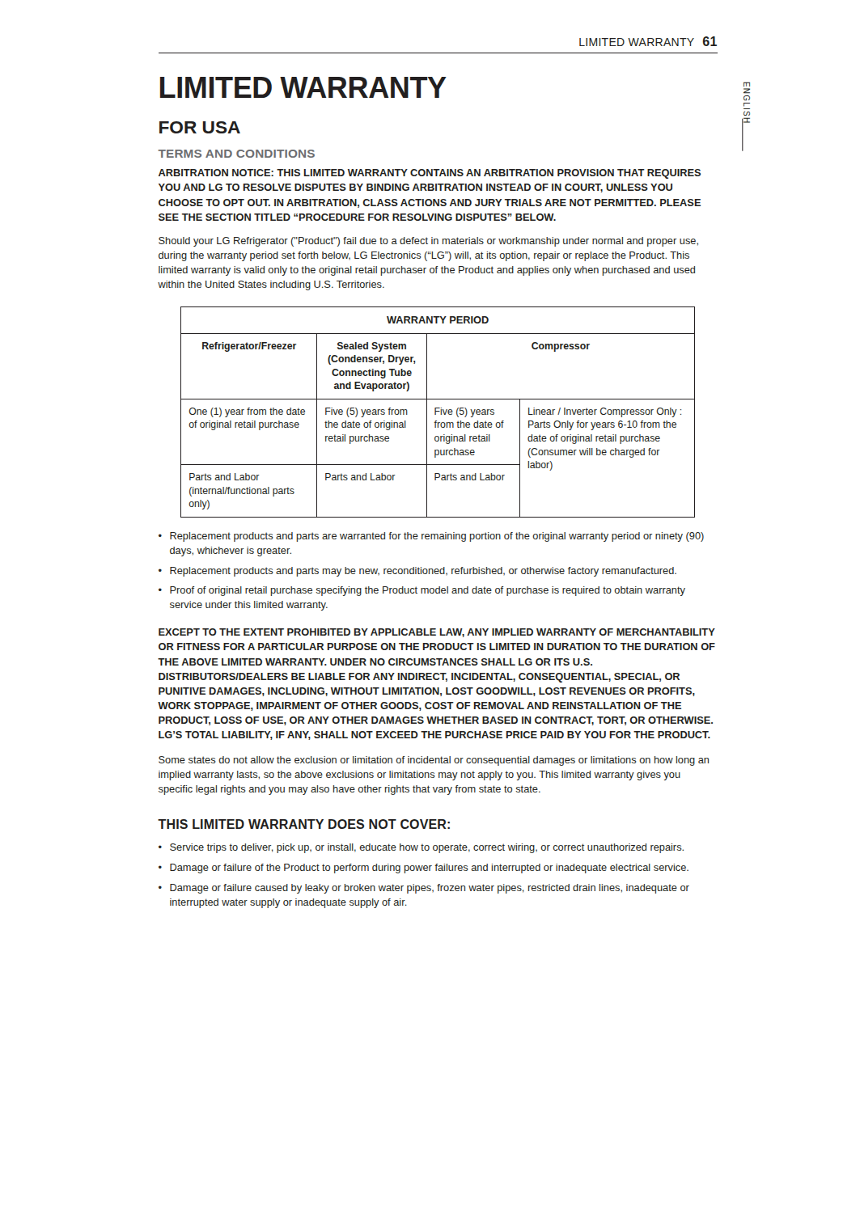LIMITED WARRANTY 61
ENGLISH
LIMITED WARRANTY
FOR USA
TERMS AND CONDITIONS
ARBITRATION NOTICE: THIS LIMITED WARRANTY CONTAINS AN ARBITRATION PROVISION THAT REQUIRES YOU AND LG TO RESOLVE DISPUTES BY BINDING ARBITRATION INSTEAD OF IN COURT, UNLESS YOU CHOOSE TO OPT OUT. IN ARBITRATION, CLASS ACTIONS AND JURY TRIALS ARE NOT PERMITTED. PLEASE SEE THE SECTION TITLED “PROCEDURE FOR RESOLVING DISPUTES” BELOW.
Should your LG Refrigerator ("Product") fail due to a defect in materials or workmanship under normal and proper use, during the warranty period set forth below, LG Electronics (“LG”) will, at its option, repair or replace the Product. This limited warranty is valid only to the original retail purchaser of the Product and applies only when purchased and used within the United States including U.S. Territories.
| WARRANTY PERIOD |
| --- |
| Refrigerator/Freezer | Sealed System (Condenser, Dryer, Connecting Tube and Evaporator) | Compressor |
| One (1) year from the date of original retail purchase | Five (5) years from the date of original retail purchase | Five (5) years from the date of original retail purchase | Linear / Inverter Compressor Only : Parts Only for years 6-10 from the date of original retail purchase (Consumer will be charged for labor) |
| Parts and Labor (internal/functional parts only) | Parts and Labor | Parts and Labor |
Replacement products and parts are warranted for the remaining portion of the original warranty period or ninety (90) days, whichever is greater.
Replacement products and parts may be new, reconditioned, refurbished, or otherwise factory remanufactured.
Proof of original retail purchase specifying the Product model and date of purchase is required to obtain warranty service under this limited warranty.
EXCEPT TO THE EXTENT PROHIBITED BY APPLICABLE LAW, ANY IMPLIED WARRANTY OF MERCHANTABILITY OR FITNESS FOR A PARTICULAR PURPOSE ON THE PRODUCT IS LIMITED IN DURATION TO THE DURATION OF THE ABOVE LIMITED WARRANTY. UNDER NO CIRCUMSTANCES SHALL LG OR ITS U.S. DISTRIBUTORS/DEALERS BE LIABLE FOR ANY INDIRECT, INCIDENTAL, CONSEQUENTIAL, SPECIAL, OR PUNITIVE DAMAGES, INCLUDING, WITHOUT LIMITATION, LOST GOODWILL, LOST REVENUES OR PROFITS, WORK STOPPAGE, IMPAIRMENT OF OTHER GOODS, COST OF REMOVAL AND REINSTALLATION OF THE PRODUCT, LOSS OF USE, OR ANY OTHER DAMAGES WHETHER BASED IN CONTRACT, TORT, OR OTHERWISE. LG’S TOTAL LIABILITY, IF ANY, SHALL NOT EXCEED THE PURCHASE PRICE PAID BY YOU FOR THE PRODUCT.
Some states do not allow the exclusion or limitation of incidental or consequential damages or limitations on how long an implied warranty lasts, so the above exclusions or limitations may not apply to you. This limited warranty gives you specific legal rights and you may also have other rights that vary from state to state.
THIS LIMITED WARRANTY DOES NOT COVER:
Service trips to deliver, pick up, or install, educate how to operate, correct wiring, or correct unauthorized repairs.
Damage or failure of the Product to perform during power failures and interrupted or inadequate electrical service.
Damage or failure caused by leaky or broken water pipes, frozen water pipes, restricted drain lines, inadequate or interrupted water supply or inadequate supply of air.